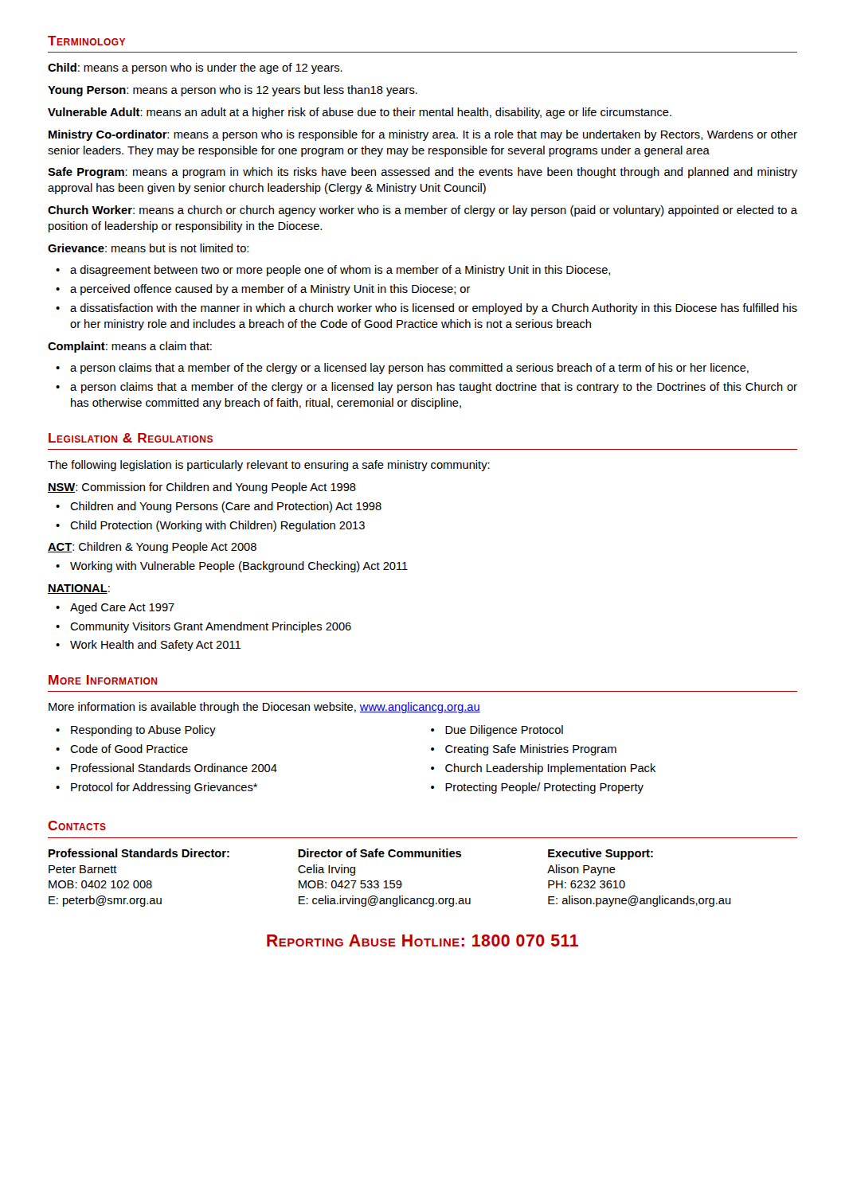Terminology
Child: means a person who is under the age of 12 years.
Young Person: means a person who is 12 years but less than18 years.
Vulnerable Adult: means an adult at a higher risk of abuse due to their mental health, disability, age or life circumstance.
Ministry Co-ordinator: means a person who is responsible for a ministry area. It is a role that may be undertaken by Rectors, Wardens or other senior leaders. They may be responsible for one program or they may be responsible for several programs under a general area
Safe Program: means a program in which its risks have been assessed and the events have been thought through and planned and ministry approval has been given by senior church leadership (Clergy & Ministry Unit Council)
Church Worker: means a church or church agency worker who is a member of clergy or lay person (paid or voluntary) appointed or elected to a position of leadership or responsibility in the Diocese.
Grievance: means but is not limited to:
a disagreement between two or more people one of whom is a member of a Ministry Unit in this Diocese,
a perceived offence caused by a member of a Ministry Unit in this Diocese; or
a dissatisfaction with the manner in which a church worker who is licensed or employed by a Church Authority in this Diocese has fulfilled his or her ministry role and includes a breach of the Code of Good Practice which is not a serious breach
Complaint: means a claim that:
a person claims that a member of the clergy or a licensed lay person has committed a serious breach of a term of his or her licence,
a person claims that a member of the clergy or a licensed lay person has taught doctrine that is contrary to the Doctrines of this Church or has otherwise committed any breach of faith, ritual, ceremonial or discipline,
Legislation & Regulations
The following legislation is particularly relevant to ensuring a safe ministry community:
NSW: Commission for Children and Young People Act 1998
Children and Young Persons (Care and Protection) Act 1998
Child Protection (Working with Children) Regulation 2013
ACT: Children & Young People Act 2008
Working with Vulnerable People (Background Checking) Act 2011
NATIONAL:
Aged Care Act 1997
Community Visitors Grant Amendment Principles 2006
Work Health and Safety Act 2011
More Information
More information is available through the Diocesan website, www.anglicancg.org.au
| Responding to Abuse Policy Code of Good Practice Professional Standards Ordinance 2004 Protocol for Addressing Grievances* | Due Diligence Protocol Creating Safe Ministries Program Church Leadership Implementation Pack Protecting People/ Protecting Property |
Contacts
| Professional Standards Director: | Director of Safe Communities | Executive Support: |
| Peter Barnett | Celia Irving | Alison Payne |
| MOB: 0402 102 008 | MOB: 0427 533 159 | PH: 6232 3610 |
| E: peterb@smr.org.au | E: celia.irving@anglicancg.org.au | E: alison.payne@anglicands,org.au |
Reporting Abuse Hotline: 1800 070 511